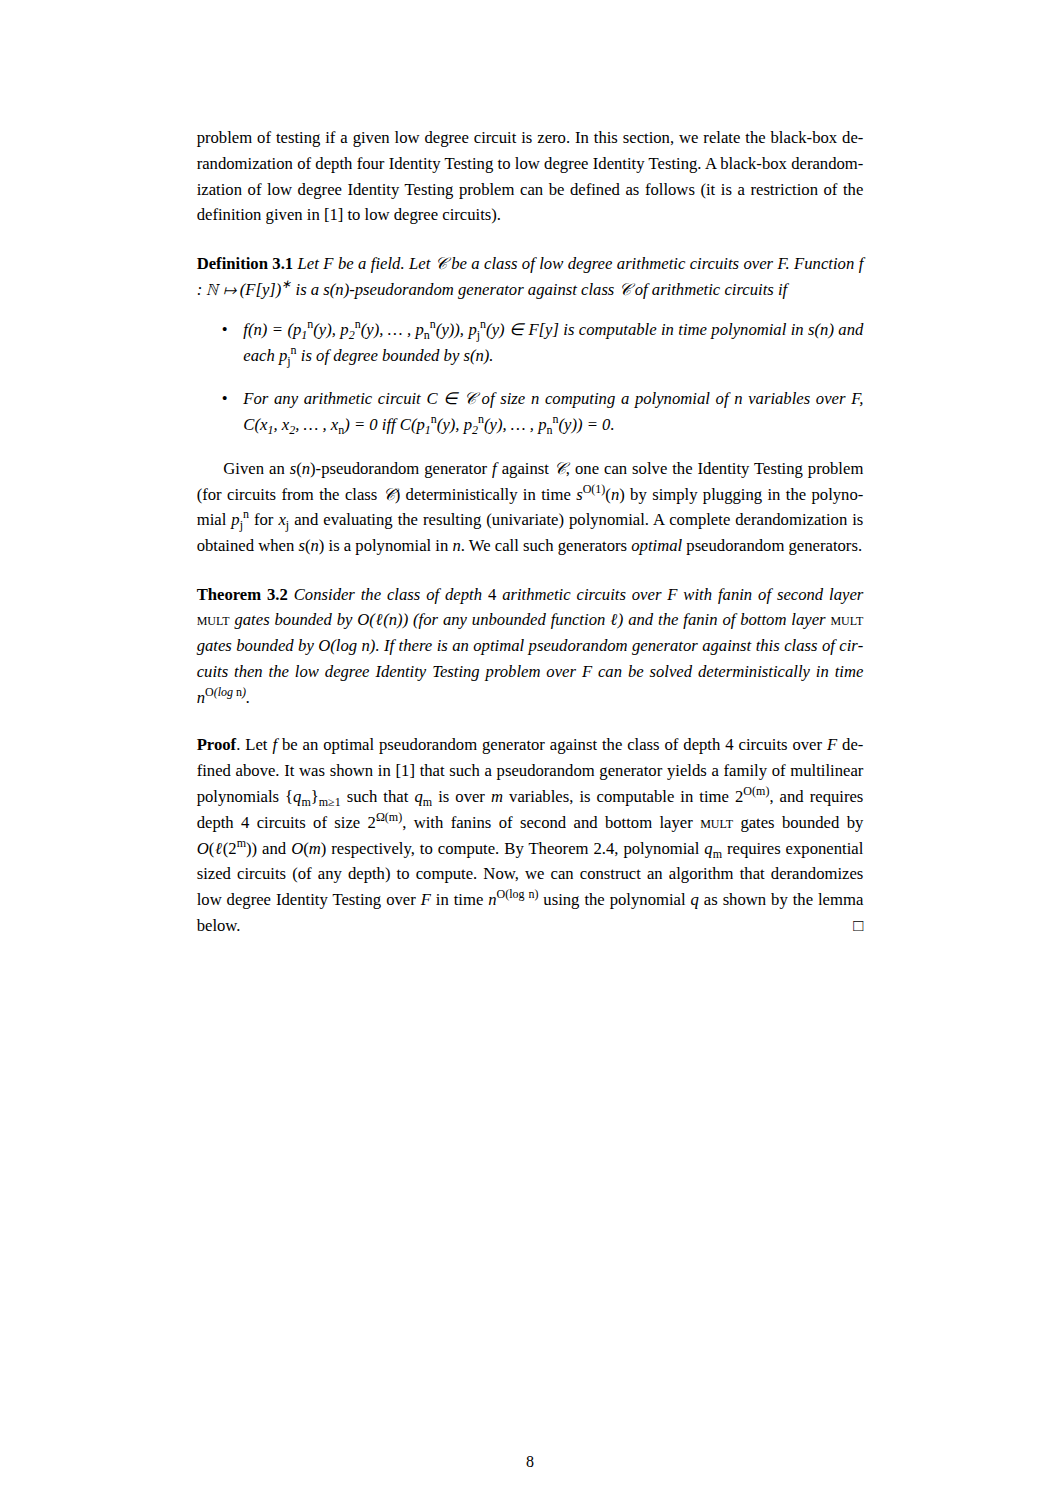problem of testing if a given low degree circuit is zero. In this section, we relate the black-box derandomization of depth four Identity Testing to low degree Identity Testing. A black-box derandomization of low degree Identity Testing problem can be defined as follows (it is a restriction of the definition given in [1] to low degree circuits).
Definition 3.1 Let F be a field. Let 𝒞 be a class of low degree arithmetic circuits over F. Function f : ℕ ↦ (F[y])∗ is a s(n)-pseudorandom generator against class 𝒞 of arithmetic circuits if
f(n) = (p1n(y), p2n(y), … , pnn(y)), pjn(y) ∈ F[y] is computable in time polynomial in s(n) and each pjn is of degree bounded by s(n).
For any arithmetic circuit C ∈ 𝒞 of size n computing a polynomial of n variables over F, C(x1, x2, … , xn) = 0 iff C(p1n(y), p2n(y), … , pnn(y)) = 0.
Given an s(n)-pseudorandom generator f against 𝒞, one can solve the Identity Testing problem (for circuits from the class 𝒞) deterministically in time sO(1)(n) by simply plugging in the polynomial pjn for xj and evaluating the resulting (univariate) polynomial. A complete derandomization is obtained when s(n) is a polynomial in n. We call such generators optimal pseudorandom generators.
Theorem 3.2 Consider the class of depth 4 arithmetic circuits over F with fanin of second layer mult gates bounded by O(ℓ(n)) (for any unbounded function ℓ) and the fanin of bottom layer mult gates bounded by O(log n). If there is an optimal pseudorandom generator against this class of circuits then the low degree Identity Testing problem over F can be solved deterministically in time nO(log n).
Proof. Let f be an optimal pseudorandom generator against the class of depth 4 circuits over F defined above. It was shown in [1] that such a pseudorandom generator yields a family of multilinear polynomials {qm}m≥1 such that qm is over m variables, is computable in time 2O(m), and requires depth 4 circuits of size 2Ω(m), with fanins of second and bottom layer mult gates bounded by O(ℓ(2m)) and O(m) respectively, to compute. By Theorem 2.4, polynomial qm requires exponential sized circuits (of any depth) to compute. Now, we can construct an algorithm that derandomizes low degree Identity Testing over F in time nO(log n) using the polynomial q as shown by the lemma below. □
8